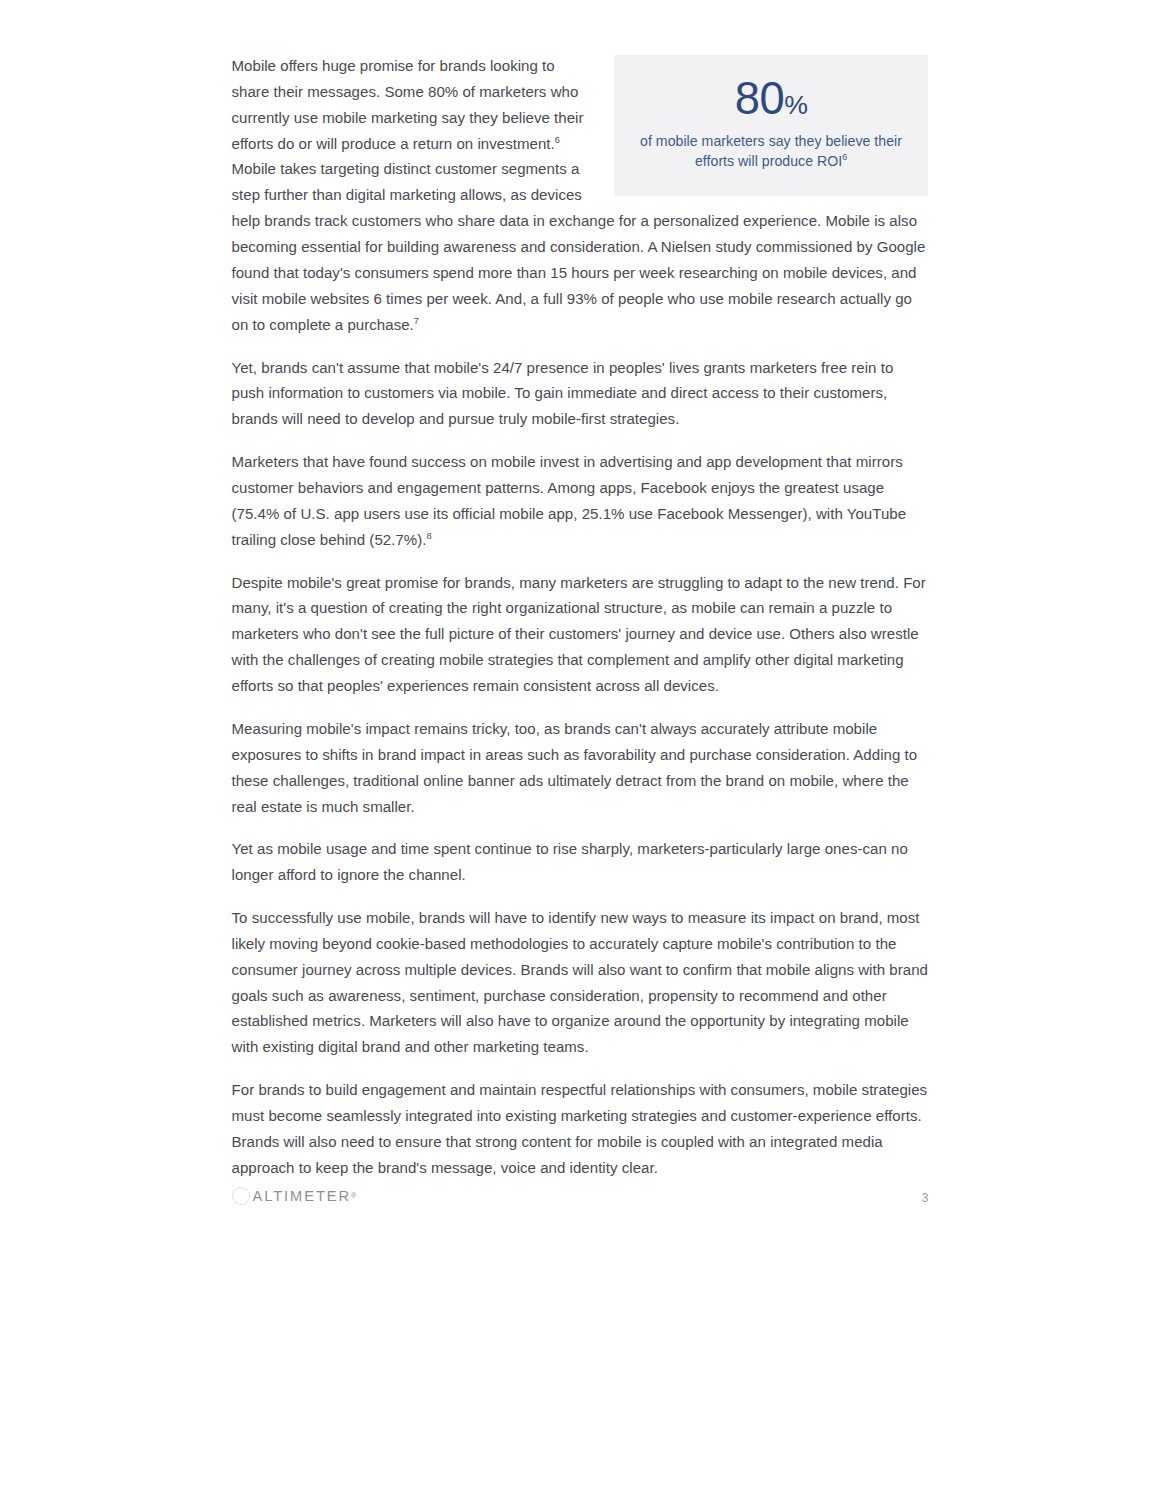80%
of mobile marketers say they believe their efforts will produce ROI6
Mobile offers huge promise for brands looking to share their messages. Some 80% of marketers who currently use mobile marketing say they believe their efforts do or will produce a return on investment.6 Mobile takes targeting distinct customer segments a step further than digital marketing allows, as devices help brands track customers who share data in exchange for a personalized experience. Mobile is also becoming essential for building awareness and consideration. A Nielsen study commissioned by Google found that today's consumers spend more than 15 hours per week researching on mobile devices, and visit mobile websites 6 times per week. And, a full 93% of people who use mobile research actually go on to complete a purchase.7
Yet, brands can't assume that mobile's 24/7 presence in peoples' lives grants marketers free rein to push information to customers via mobile. To gain immediate and direct access to their customers, brands will need to develop and pursue truly mobile-first strategies.
Marketers that have found success on mobile invest in advertising and app development that mirrors customer behaviors and engagement patterns. Among apps, Facebook enjoys the greatest usage (75.4% of U.S. app users use its official mobile app, 25.1% use Facebook Messenger), with YouTube trailing close behind (52.7%).8
Despite mobile's great promise for brands, many marketers are struggling to adapt to the new trend. For many, it's a question of creating the right organizational structure, as mobile can remain a puzzle to marketers who don't see the full picture of their customers' journey and device use. Others also wrestle with the challenges of creating mobile strategies that complement and amplify other digital marketing efforts so that peoples' experiences remain consistent across all devices.
Measuring mobile's impact remains tricky, too, as brands can't always accurately attribute mobile exposures to shifts in brand impact in areas such as favorability and purchase consideration. Adding to these challenges, traditional online banner ads ultimately detract from the brand on mobile, where the real estate is much smaller.
Yet as mobile usage and time spent continue to rise sharply, marketers-particularly large ones-can no longer afford to ignore the channel.
To successfully use mobile, brands will have to identify new ways to measure its impact on brand, most likely moving beyond cookie-based methodologies to accurately capture mobile's contribution to the consumer journey across multiple devices. Brands will also want to confirm that mobile aligns with brand goals such as awareness, sentiment, purchase consideration, propensity to recommend and other established metrics. Marketers will also have to organize around the opportunity by integrating mobile with existing digital brand and other marketing teams.
For brands to build engagement and maintain respectful relationships with consumers, mobile strategies must become seamlessly integrated into existing marketing strategies and customer-experience efforts. Brands will also need to ensure that strong content for mobile is coupled with an integrated media approach to keep the brand's message, voice and identity clear.
ALTIMETER®
3